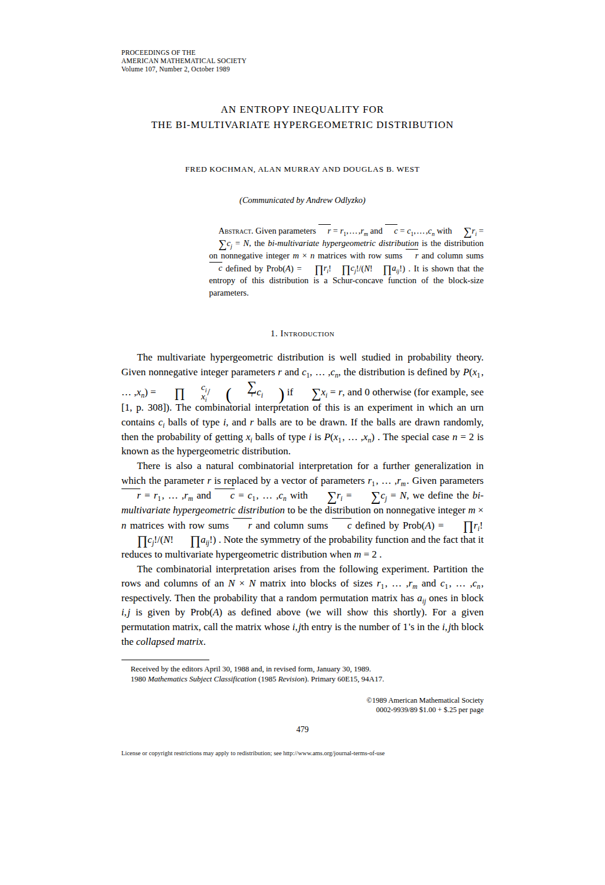PROCEEDINGS OF THE
AMERICAN MATHEMATICAL SOCIETY
Volume 107, Number 2, October 1989
AN ENTROPY INEQUALITY FOR
THE BI-MULTIVARIATE HYPERGEOMETRIC DISTRIBUTION
FRED KOCHMAN, ALAN MURRAY AND DOUGLAS B. WEST
(Communicated by Andrew Odlyzko)
Abstract. Given parameters r = r1, … ,rm and c = c1, … ,cn with ∑ri = ∑cj = N, the bi-multivariate hypergeometric distribution is the distribution on nonnegative integer m × n matrices with row sums r and column sums c defined by Prob(A) = ∏ri! ∏cj!/(N! ∏aij!) . It is shown that the entropy of this distribution is a Schur-concave function of the block-size parameters.
1. Introduction
The multivariate hypergeometric distribution is well studied in probability theory. Given nonnegative integer parameters r and c1, … ,cn, the distribu­tion is defined by P(x1 , … ,xn) = ∏ci xi/(∑i ci) if ∑xi = r, and 0 otherwise (for example, see [1, p. 308]). The combinatorial interpretation of this is an experiment in which an urn contains ci balls of type i, and r balls are to be drawn. If the balls are drawn randomly, then the probability of getting xi balls of type i is P(x1 , … ,xn) . The special case n = 2 is known as the hypergeometric distribution.
There is also a natural combinatorial interpretation for a further generaliza­tion in which the parameter r is replaced by a vector of parameters r1 , … ,rm . Given parameters r = r1 , … ,rm and c = c1 , … ,cn with ∑ri = ∑cj = N, we define the bi-multivariate hypergeometric distribution to be the distribution on nonnegative integer m × n matrices with row sums r and column sums c defined by Prob(A) = ∏ri! ∏cj!/(N! ∏aij!) . Note the symmetry of the probability function and the fact that it reduces to multivariate hypergeometric distribution when m = 2 .
The combinatorial interpretation arises from the following experiment. Par­tition the rows and columns of an N × N matrix into blocks of sizes r1 , … ,rm and c1 , … ,cn , respectively. Then the probability that a random permutation matrix has aij ones in block i, j is given by Prob(A) as defined above (we will show this shortly). For a given permutation matrix, call the matrix whose i, jth entry is the number of 1 's in the i, jth block the collapsed matrix.
Received by the editors April 30, 1988 and, in revised form, January 30, 1989.
1980 Mathematics Subject Classification (1985 Revision). Primary 60E15, 94A17.
©1989 American Mathematical Society
0002-9939/89 $1.00 + $.25 per page
479
License or copyright restrictions may apply to redistribution; see http://www.ams.org/journal-terms-of-use